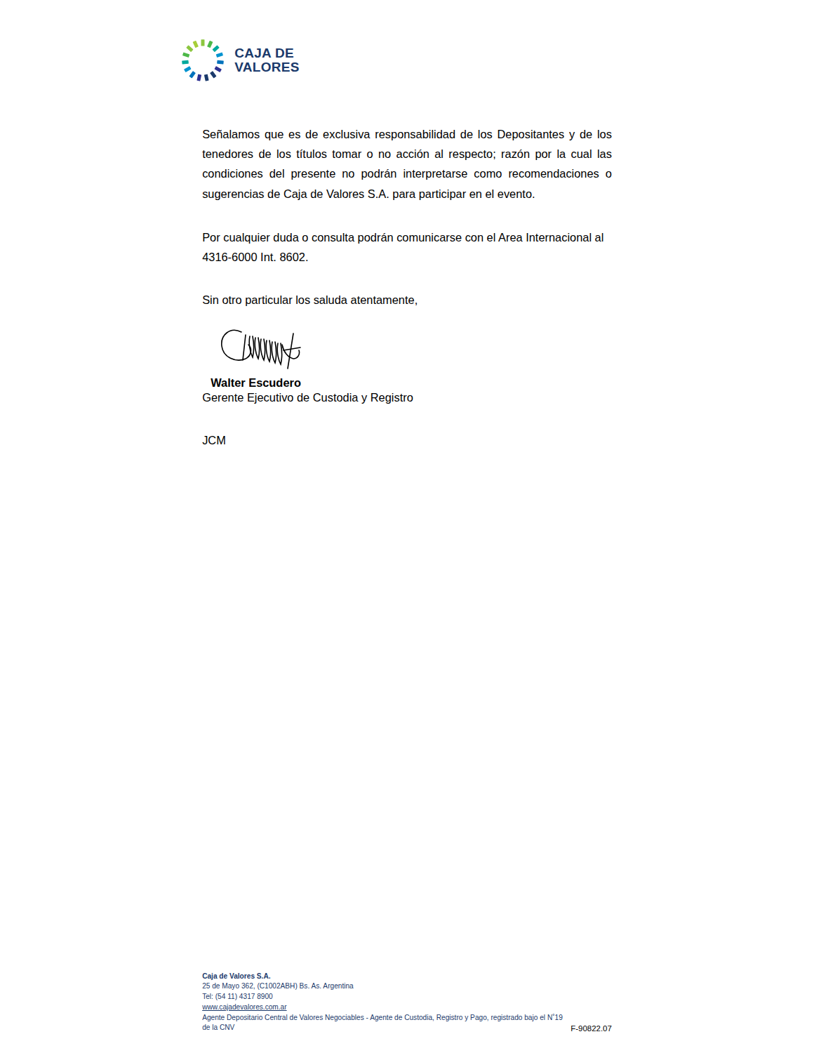CAJA DE
VALORES
Señalamos que es de exclusiva responsabilidad de los Depositantes y de los tenedores de los títulos tomar o no acción al respecto; razón por la cual las condiciones del presente no podrán interpretarse como recomendaciones o sugerencias de Caja de Valores S.A. para participar en el evento.
Por cualquier duda o consulta podrán comunicarse con el Area Internacional al 4316-6000 Int. 8602.
Sin otro particular los saluda atentamente,
Walter Escudero
Gerente Ejecutivo de Custodia y Registro
JCM
Caja de Valores S.A.
25 de Mayo 362, (C1002ABH) Bs. As. Argentina
Tel: (54 11) 4317 8900
www.cajadevalores.com.ar
Agente Depositario Central de Valores Negociables - Agente de Custodia, Registro y Pago, registrado bajo el N˚19 de la CNV
F-90822.07